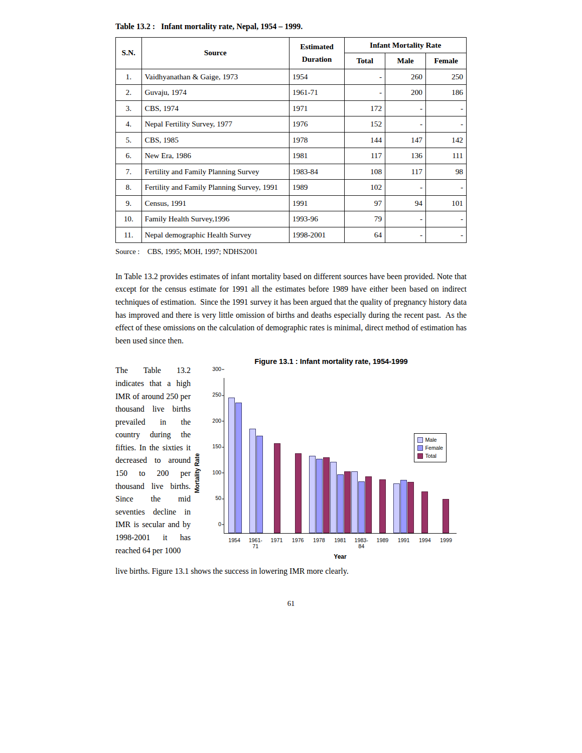Table 13.2 : Infant mortality rate, Nepal, 1954 – 1999.
| S.N. | Source | Estimated Duration | Infant Mortality Rate |
| --- | --- | --- | --- |
| Total | Male | Female |
| 1. | Vaidhyanathan & Gaige, 1973 | 1954 | - | 260 | 250 |
| 2. | Guvaju, 1974 | 1961-71 | - | 200 | 186 |
| 3. | CBS, 1974 | 1971 | 172 | - | - |
| 4. | Nepal Fertility Survey, 1977 | 1976 | 152 | - | - |
| 5. | CBS, 1985 | 1978 | 144 | 147 | 142 |
| 6. | New Era, 1986 | 1981 | 117 | 136 | 111 |
| 7. | Fertility and Family Planning Survey | 1983-84 | 108 | 117 | 98 |
| 8. | Fertility and Family Planning Survey, 1991 | 1989 | 102 | - | - |
| 9. | Census, 1991 | 1991 | 97 | 94 | 101 |
| 10. | Family Health Survey,1996 | 1993-96 | 79 | - | - |
| 11. | Nepal demographic Health Survey | 1998-2001 | 64 | - | - |
Source : CBS, 1995; MOH, 1997; NDHS2001
In Table 13.2 provides estimates of infant mortality based on different sources have been provided. Note that except for the census estimate for 1991 all the estimates before 1989 have either been based on indirect techniques of estimation. Since the 1991 survey it has been argued that the quality of pregnancy history data has improved and there is very little omission of births and deaths especially during the recent past. As the effect of these omissions on the calculation of demographic rates is minimal, direct method of estimation has been used since then.
The Table 13.2 indicates that a high IMR of around 250 per thousand live births prevailed in the country during the fifties. In the sixties it decreased to around 150 to 200 per thousand live births. Since the mid seventies decline in IMR is secular and by 1998-2001 it has reached 64 per 1000
Figure 13.1 : Infant mortality rate, 1954-1999
Mortality Rate
0
50
100
150
200
250
300
Male
Female
Total
1954
1961-
71
1971
1976
1978
1981
1983-
84
1989
1991
1994
1999
Year
live births. Figure 13.1 shows the success in lowering IMR more clearly.
61